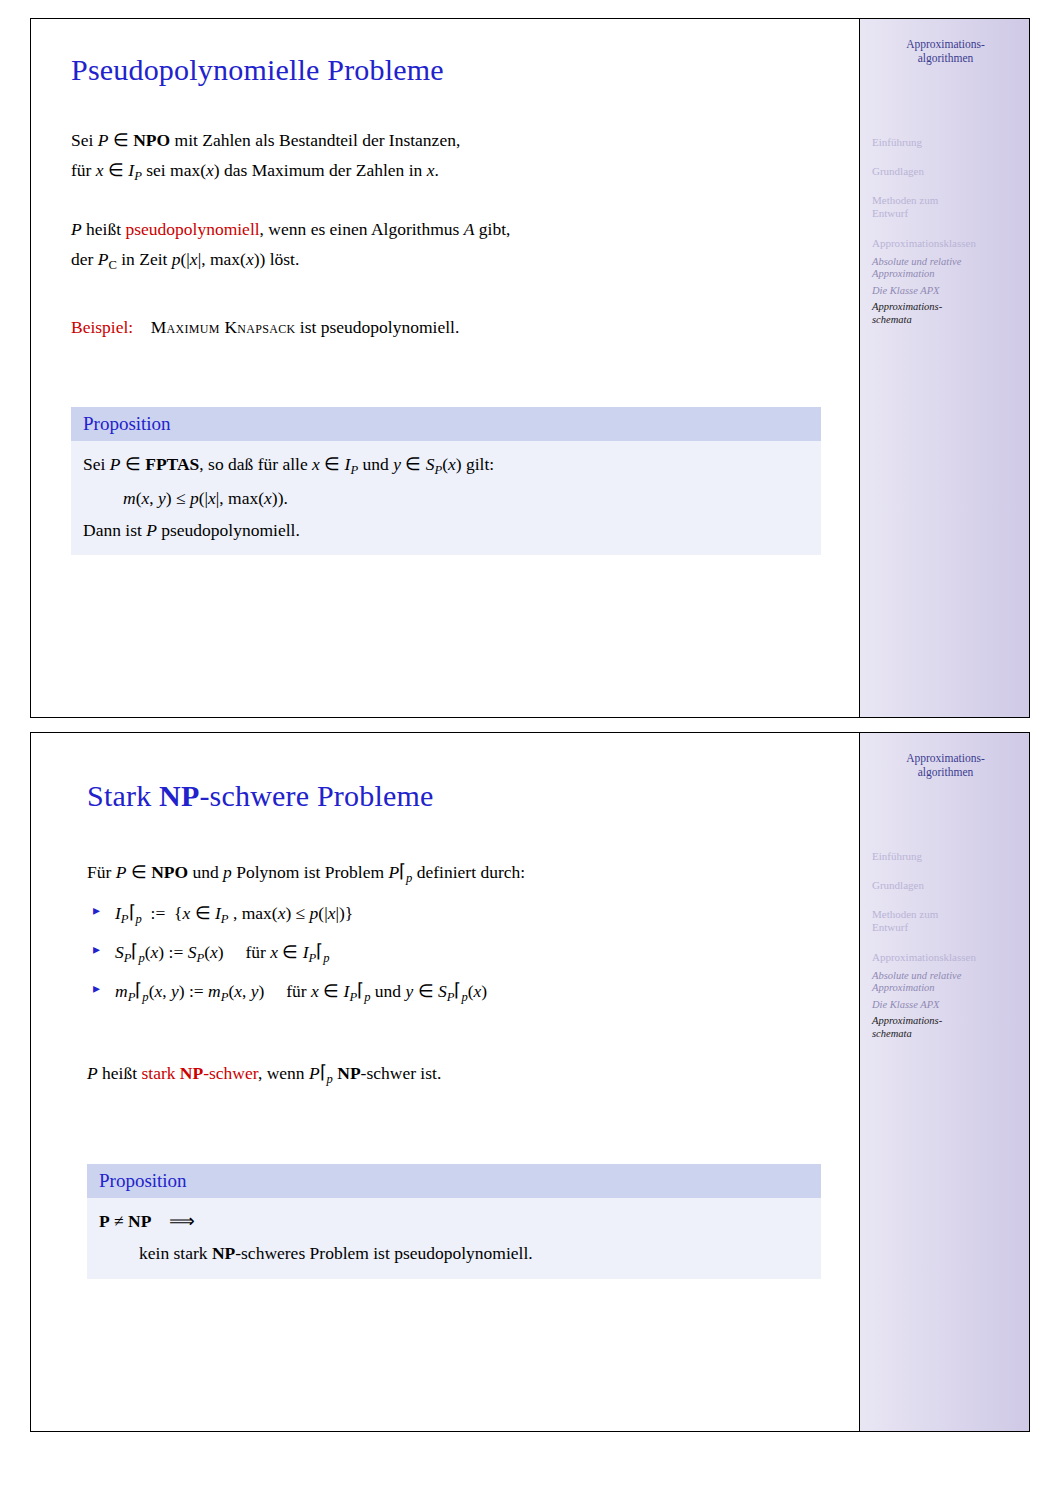Pseudopolynomielle Probleme
Sei P ∈ NPO mit Zahlen als Bestandteil der Instanzen,
für x ∈ IP sei max(x) das Maximum der Zahlen in x.
P heißt pseudopolynomiell, wenn es einen Algorithmus A gibt,
der PC in Zeit p(|x|, max(x)) löst.
Beispiel: Maximum Knapsack ist pseudopolynomiell.
Proposition
Sei P ∈ FPTAS, so daß für alle x ∈ IP und y ∈ SP(x) gilt:
m(x, y) ≤ p(|x|, max(x)).
Dann ist P pseudopolynomiell.
Approximations-
algorithmen
Einführung
Grundlagen
Methoden zum
Entwurf
Approximationsklassen
Absolute und relative
Approximation
Die Klasse APX
Approximations-
schemata
Stark NP-schwere Probleme
Für P ∈ NPO und p Polynom ist Problem P⌈p definiert durch:
IP⌈p := {x ∈ IP , max(x) ≤ p(|x|)}
SP⌈p(x) := SP(x) für x ∈ IP⌈p
mP⌈p(x, y) := mP(x, y) für x ∈ IP⌈p und y ∈ SP⌈p(x)
P heißt stark NP-schwer, wenn P⌈p NP-schwer ist.
Proposition
P ≠ NP ⟹
kein stark NP-schweres Problem ist pseudopolynomiell.
Approximations-
algorithmen
Einführung
Grundlagen
Methoden zum
Entwurf
Approximationsklassen
Absolute und relative
Approximation
Die Klasse APX
Approximations-
schemata